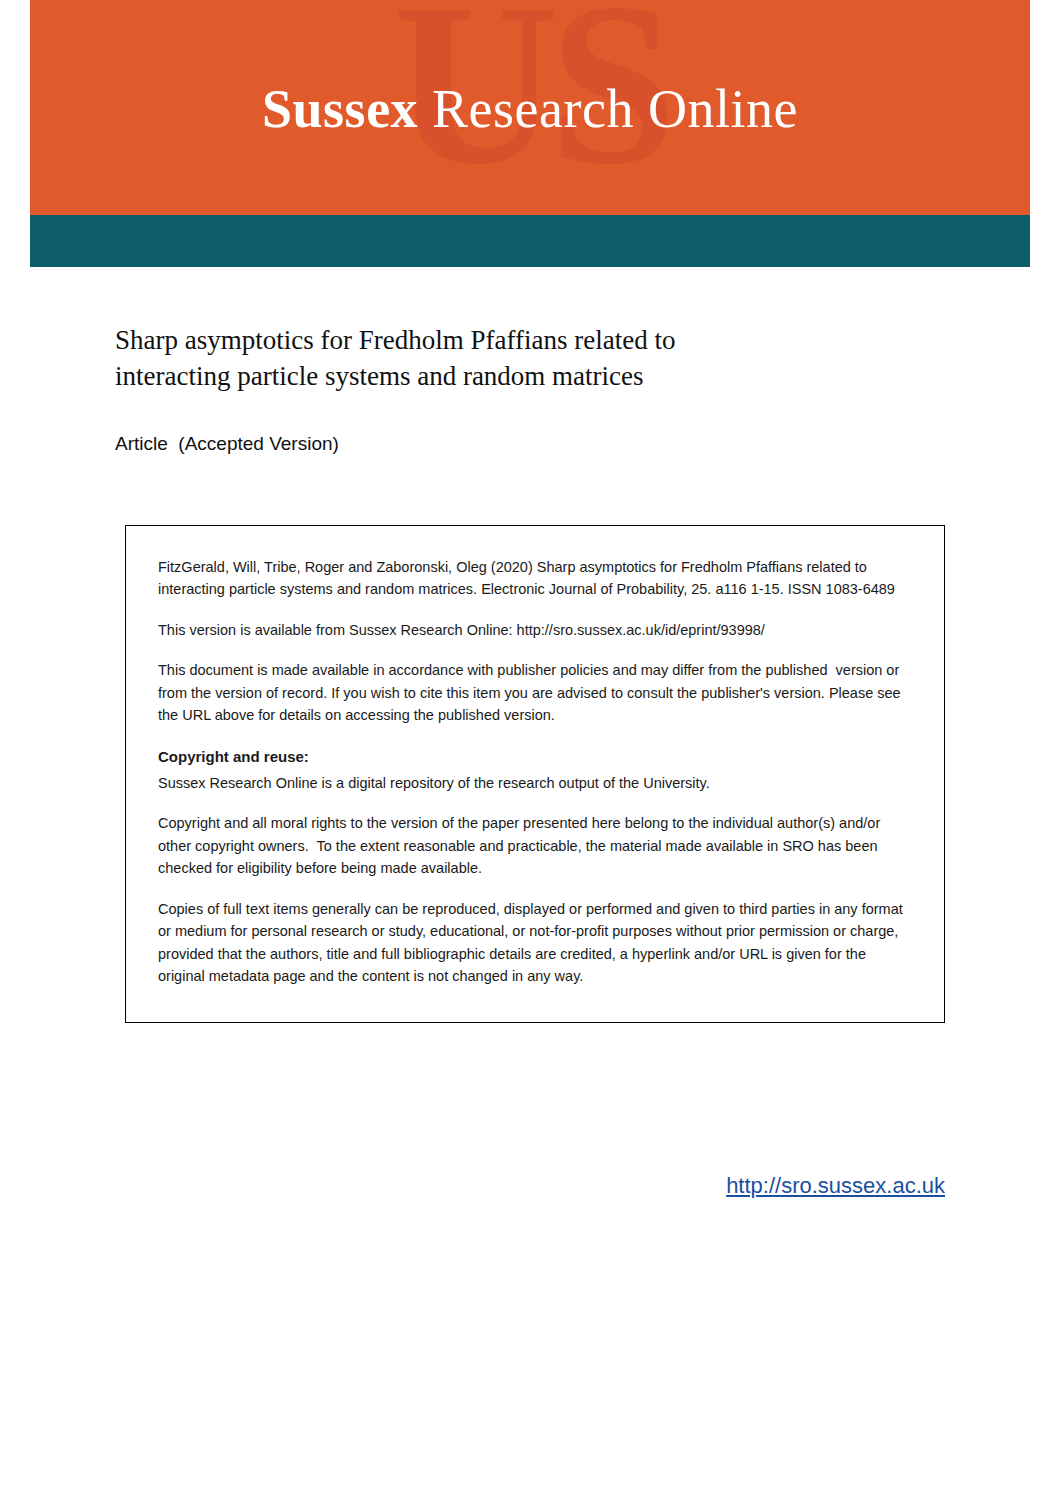US
Sussex Research Online
Sharp asymptotics for Fredholm Pfaffians related to
interacting particle systems and random matrices
Article (Accepted Version)
FitzGerald, Will, Tribe, Roger and Zaboronski, Oleg (2020) Sharp asymptotics for Fredholm Pfaffians related to interacting particle systems and random matrices. Electronic Journal of Probability, 25. a116 1-15. ISSN 1083-6489
This version is available from Sussex Research Online: http://sro.sussex.ac.uk/id/eprint/93998/
This document is made available in accordance with publisher policies and may differ from the published version or from the version of record. If you wish to cite this item you are advised to consult the publisher's version. Please see the URL above for details on accessing the published version.
Copyright and reuse:
Sussex Research Online is a digital repository of the research output of the University.
Copyright and all moral rights to the version of the paper presented here belong to the individual author(s) and/or other copyright owners. To the extent reasonable and practicable, the material made available in SRO has been checked for eligibility before being made available.
Copies of full text items generally can be reproduced, displayed or performed and given to third parties in any format or medium for personal research or study, educational, or not-for-profit purposes without prior permission or charge, provided that the authors, title and full bibliographic details are credited, a hyperlink and/or URL is given for the original metadata page and the content is not changed in any way.
http://sro.sussex.ac.uk